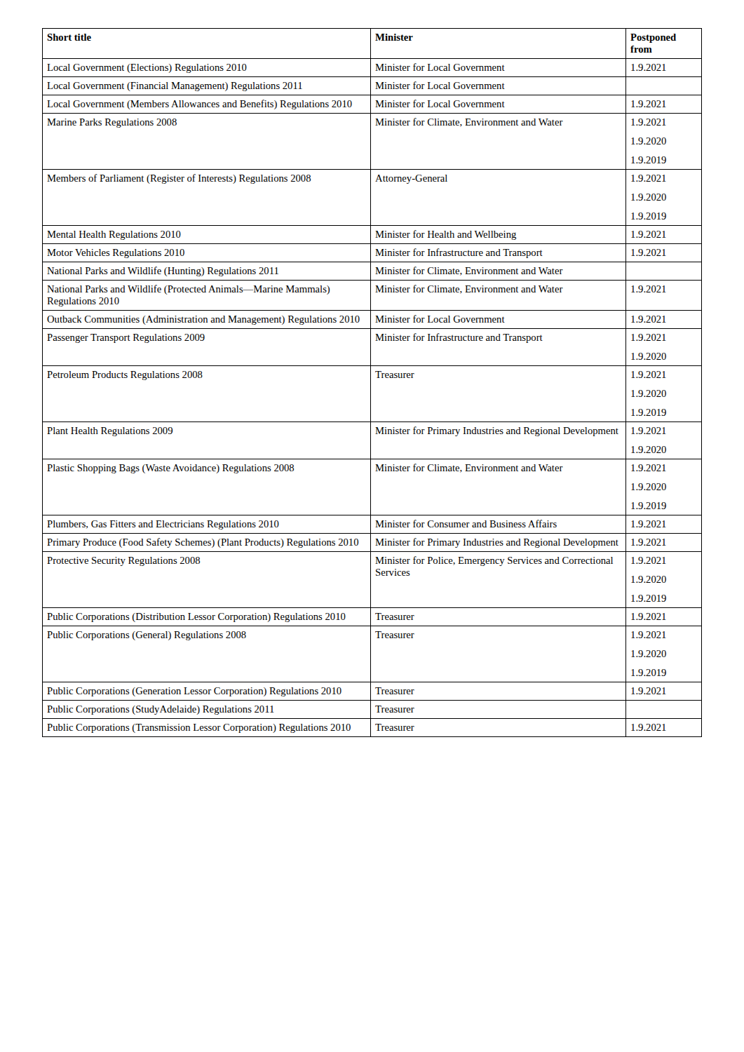| Short title | Minister | Postponed from |
| --- | --- | --- |
| Local Government (Elections) Regulations 2010 | Minister for Local Government | 1.9.2021 |
| Local Government (Financial Management) Regulations 2011 | Minister for Local Government | |
| Local Government (Members Allowances and Benefits) Regulations 2010 | Minister for Local Government | 1.9.2021 |
| Marine Parks Regulations 2008 | Minister for Climate, Environment and Water | 1.9.2021 1.9.2020 1.9.2019 |
| Members of Parliament (Register of Interests) Regulations 2008 | Attorney-General | 1.9.2021 1.9.2020 1.9.2019 |
| Mental Health Regulations 2010 | Minister for Health and Wellbeing | 1.9.2021 |
| Motor Vehicles Regulations 2010 | Minister for Infrastructure and Transport | 1.9.2021 |
| National Parks and Wildlife (Hunting) Regulations 2011 | Minister for Climate, Environment and Water | |
| National Parks and Wildlife (Protected Animals—Marine Mammals) Regulations 2010 | Minister for Climate, Environment and Water | 1.9.2021 |
| Outback Communities (Administration and Management) Regulations 2010 | Minister for Local Government | 1.9.2021 |
| Passenger Transport Regulations 2009 | Minister for Infrastructure and Transport | 1.9.2021 1.9.2020 |
| Petroleum Products Regulations 2008 | Treasurer | 1.9.2021 1.9.2020 1.9.2019 |
| Plant Health Regulations 2009 | Minister for Primary Industries and Regional Development | 1.9.2021 1.9.2020 |
| Plastic Shopping Bags (Waste Avoidance) Regulations 2008 | Minister for Climate, Environment and Water | 1.9.2021 1.9.2020 1.9.2019 |
| Plumbers, Gas Fitters and Electricians Regulations 2010 | Minister for Consumer and Business Affairs | 1.9.2021 |
| Primary Produce (Food Safety Schemes) (Plant Products) Regulations 2010 | Minister for Primary Industries and Regional Development | 1.9.2021 |
| Protective Security Regulations 2008 | Minister for Police, Emergency Services and Correctional Services | 1.9.2021 1.9.2020 1.9.2019 |
| Public Corporations (Distribution Lessor Corporation) Regulations 2010 | Treasurer | 1.9.2021 |
| Public Corporations (General) Regulations 2008 | Treasurer | 1.9.2021 1.9.2020 1.9.2019 |
| Public Corporations (Generation Lessor Corporation) Regulations 2010 | Treasurer | 1.9.2021 |
| Public Corporations (StudyAdelaide) Regulations 2011 | Treasurer | |
| Public Corporations (Transmission Lessor Corporation) Regulations 2010 | Treasurer | 1.9.2021 |